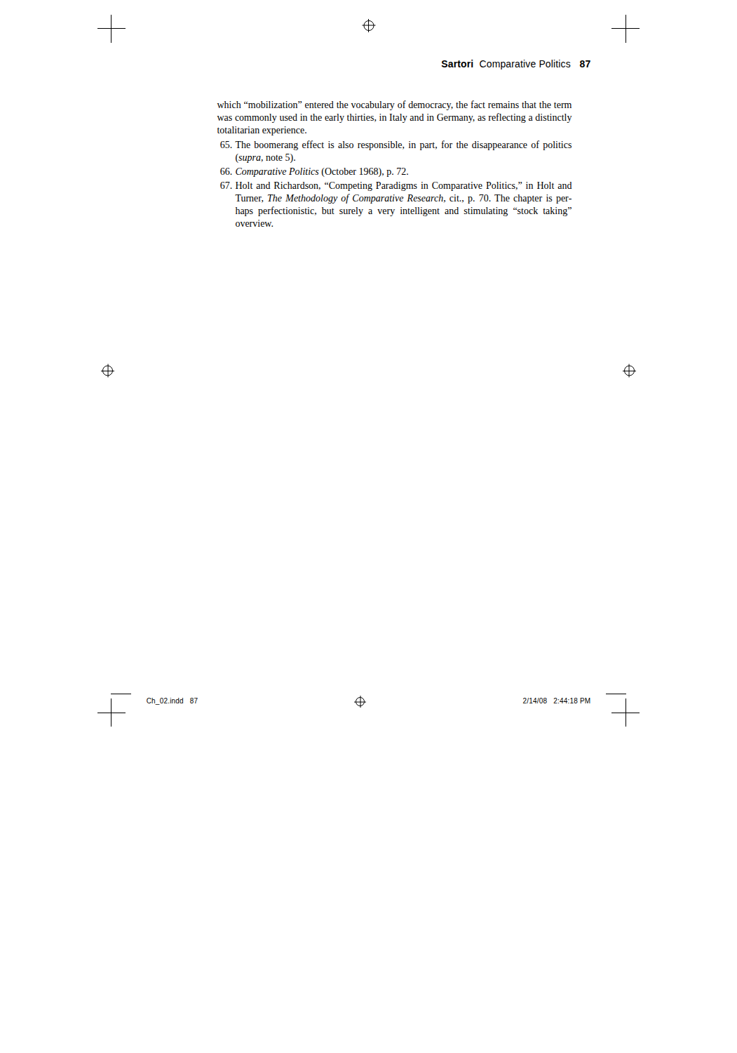Sartori Comparative Politics 87
which “mobilization” entered the vocabulary of democracy, the fact remains that the term was commonly used in the early thirties, in Italy and in Germany, as reflecting a distinctly totalitarian experience.
65. The boomerang effect is also responsible, in part, for the disappearance of politics (supra, note 5).
66. Comparative Politics (October 1968), p. 72.
67. Holt and Richardson, “Competing Paradigms in Comparative Politics,” in Holt and Turner, The Methodology of Comparative Research, cit., p. 70. The chapter is perhaps perfectionistic, but surely a very intelligent and stimulating “stock taking” overview.
Ch_02.indd 87 2/14/08 2:44:18 PM